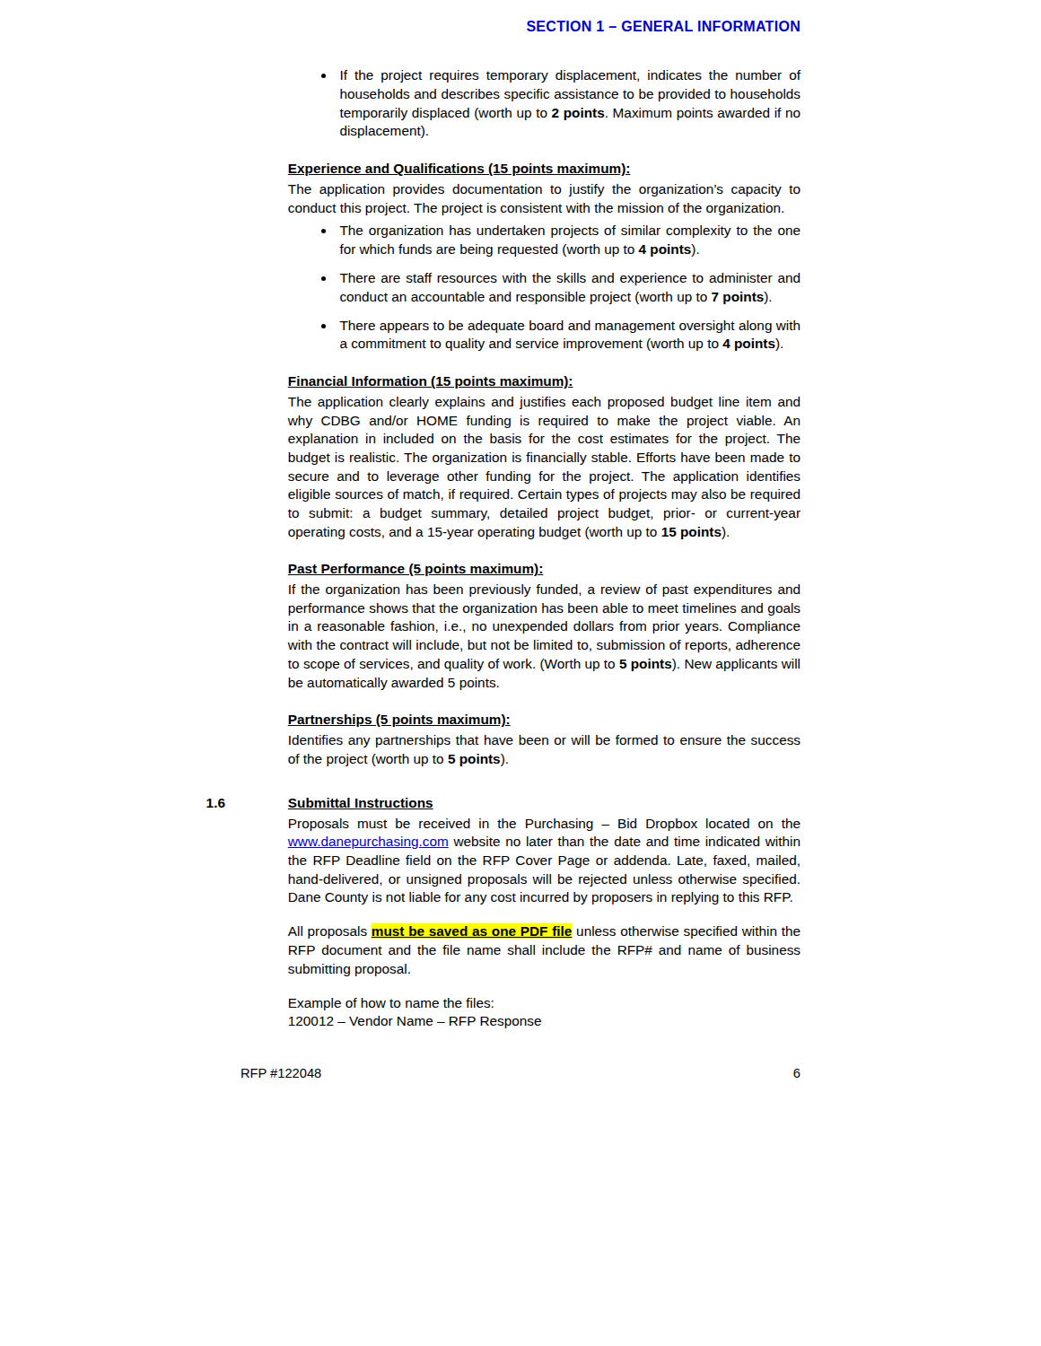SECTION 1 – GENERAL INFORMATION
If the project requires temporary displacement, indicates the number of households and describes specific assistance to be provided to households temporarily displaced (worth up to 2 points. Maximum points awarded if no displacement).
Experience and Qualifications (15 points maximum):
The application provides documentation to justify the organization’s capacity to conduct this project. The project is consistent with the mission of the organization.
The organization has undertaken projects of similar complexity to the one for which funds are being requested (worth up to 4 points).
There are staff resources with the skills and experience to administer and conduct an accountable and responsible project (worth up to 7 points).
There appears to be adequate board and management oversight along with a commitment to quality and service improvement (worth up to 4 points).
Financial Information (15 points maximum):
The application clearly explains and justifies each proposed budget line item and why CDBG and/or HOME funding is required to make the project viable. An explanation in included on the basis for the cost estimates for the project. The budget is realistic. The organization is financially stable. Efforts have been made to secure and to leverage other funding for the project. The application identifies eligible sources of match, if required. Certain types of projects may also be required to submit: a budget summary, detailed project budget, prior- or current-year operating costs, and a 15-year operating budget (worth up to 15 points).
Past Performance (5 points maximum):
If the organization has been previously funded, a review of past expenditures and performance shows that the organization has been able to meet timelines and goals in a reasonable fashion, i.e., no unexpended dollars from prior years. Compliance with the contract will include, but not be limited to, submission of reports, adherence to scope of services, and quality of work. (Worth up to 5 points). New applicants will be automatically awarded 5 points.
Partnerships (5 points maximum):
Identifies any partnerships that have been or will be formed to ensure the success of the project (worth up to 5 points).
1.6 Submittal Instructions
Proposals must be received in the Purchasing – Bid Dropbox located on the www.danepurchasing.com website no later than the date and time indicated within the RFP Deadline field on the RFP Cover Page or addenda. Late, faxed, mailed, hand-delivered, or unsigned proposals will be rejected unless otherwise specified. Dane County is not liable for any cost incurred by proposers in replying to this RFP.
All proposals must be saved as one PDF file unless otherwise specified within the RFP document and the file name shall include the RFP# and name of business submitting proposal.
Example of how to name the files:
120012 – Vendor Name – RFP Response
RFP #122048 6